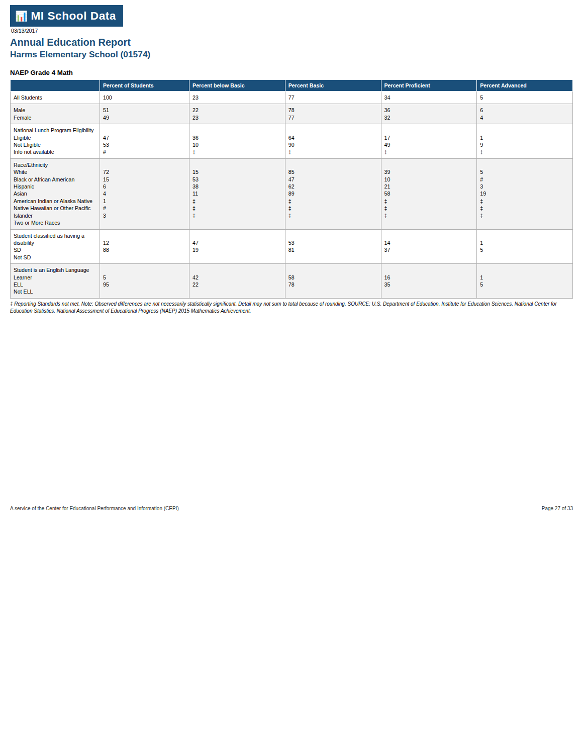📊MI School Data
03/13/2017
Annual Education Report
Harms Elementary School (01574)
NAEP Grade 4 Math
| | Percent of Students | Percent below Basic | Percent Basic | Percent Proficient | Percent Advanced |
| --- | --- | --- | --- | --- | --- |
| All Students | 100 | 23 | 77 | 34 | 5 |
| Male Female | 51 49 | 22 23 | 78 77 | 36 32 | 6 4 |
| National Lunch Program Eligibility Eligible Not Eligible Info not available | 47 53 # | 36 10 ‡ | 64 90 ‡ | 17 49 ‡ | 1 9 ‡ |
| Race/Ethnicity White Black or African American Hispanic Asian American Indian or Alaska Native Native Hawaiian or Other Pacific Islander Two or More Races | 72 15 6 4 1 # 3 | 15 53 38 11 ‡ ‡ ‡ | 85 47 62 89 ‡ ‡ ‡ | 39 10 21 58 ‡ ‡ ‡ | 5 # 3 19 ‡ ‡ ‡ |
| Student classified as having a disability SD Not SD | 12 88 | 47 19 | 53 81 | 14 37 | 1 5 |
| Student is an English Language Learner ELL Not ELL | 5 95 | 42 22 | 58 78 | 16 35 | 1 5 |
‡ Reporting Standards not met. Note: Observed differences are not necessarily statistically significant. Detail may not sum to total because of rounding. SOURCE: U.S. Department of Education. Institute for Education Sciences. National Center for Education Statistics. National Assessment of Educational Progress (NAEP) 2015 Mathematics Achievement.
A service of the Center for Educational Performance and Information (CEPI)
Page 27 of 33